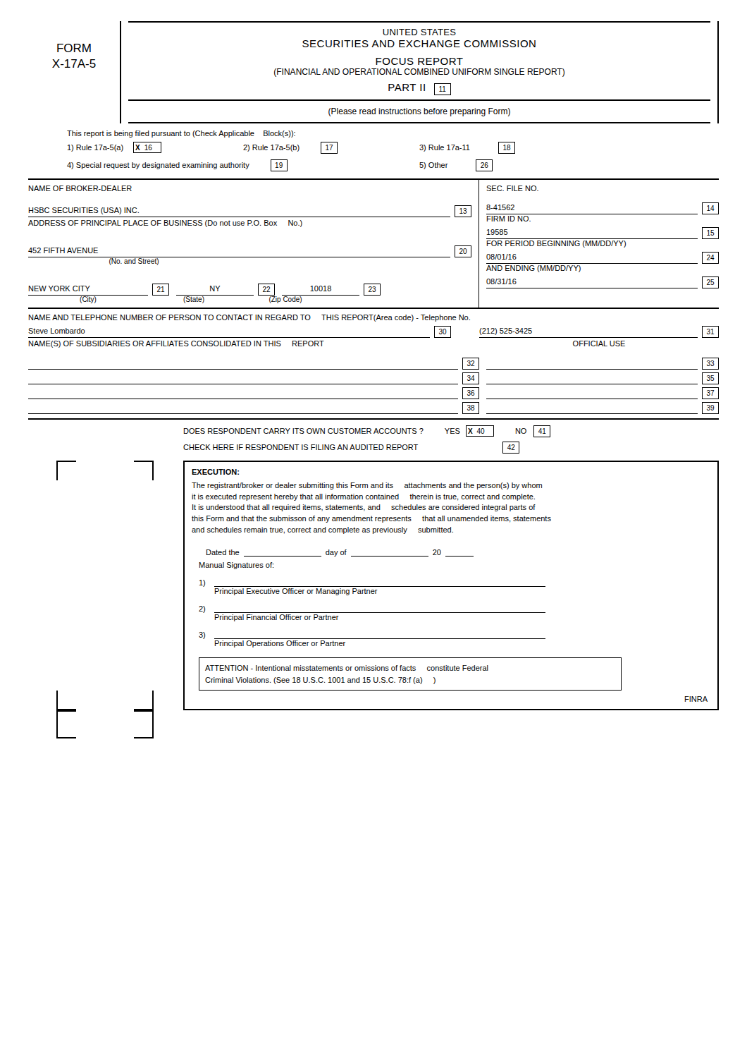FORM
X-17A-5
UNITED STATES
SECURITIES AND EXCHANGE COMMISSION
FOCUS REPORT
(FINANCIAL AND OPERATIONAL COMBINED UNIFORM SINGLE REPORT)
PART II 11
(Please read instructions before preparing Form)
This report is being filed pursuant to (Check Applicable Block(s)):
1) Rule 17a-5(a) X16
2) Rule 17a-5(b) 17
3) Rule 17a-11 18
4) Special request by designated examining authority 19
5) Other 26
NAME OF BROKER-DEALER
HSBC SECURITIES (USA) INC.
13
ADDRESS OF PRINCIPAL PLACE OF BUSINESS (Do not use P.O. Box No.)
452 FIFTH AVENUE
20
(No. and Street)
NEW YORK CITY
21
NY
22
10018
23
(City)
(State)
(Zip Code)
SEC. FILE NO.
8-41562
14
FIRM ID NO.
19585
15
FOR PERIOD BEGINNING (MM/DD/YY)
08/01/16
24
AND ENDING (MM/DD/YY)
08/31/16
25
NAME AND TELEPHONE NUMBER OF PERSON TO CONTACT IN REGARD TO THIS REPORT(Area code) - Telephone No.
Steve Lombardo
30
(212) 525-3425
31
NAME(S) OF SUBSIDIARIES OR AFFILIATES CONSOLIDATED IN THIS REPORT
OFFICIAL USE
32
33
34
35
36
37
38
39
DOES RESPONDENT CARRY ITS OWN CUSTOMER ACCOUNTS ? YES X40 NO 41
CHECK HERE IF RESPONDENT IS FILING AN AUDITED REPORT 42
EXECUTION:
The registrant/broker or dealer submitting this Form and its attachments and the person(s) by whom
it is executed represent hereby that all information contained therein is true, correct and complete.
It is understood that all required items, statements, and schedules are considered integral parts of
this Form and that the submisson of any amendment represents that all unamended items, statements
and schedules remain true, correct and complete as previously submitted.
Dated the day of 20
Manual Signatures of:
1)
Principal Executive Officer or Managing Partner
2)
Principal Financial Officer or Partner
3)
Principal Operations Officer or Partner
ATTENTION - Intentional misstatements or omissions of facts constitute Federal
Criminal Violations. (See 18 U.S.C. 1001 and 15 U.S.C. 78:f (a) )
FINRA